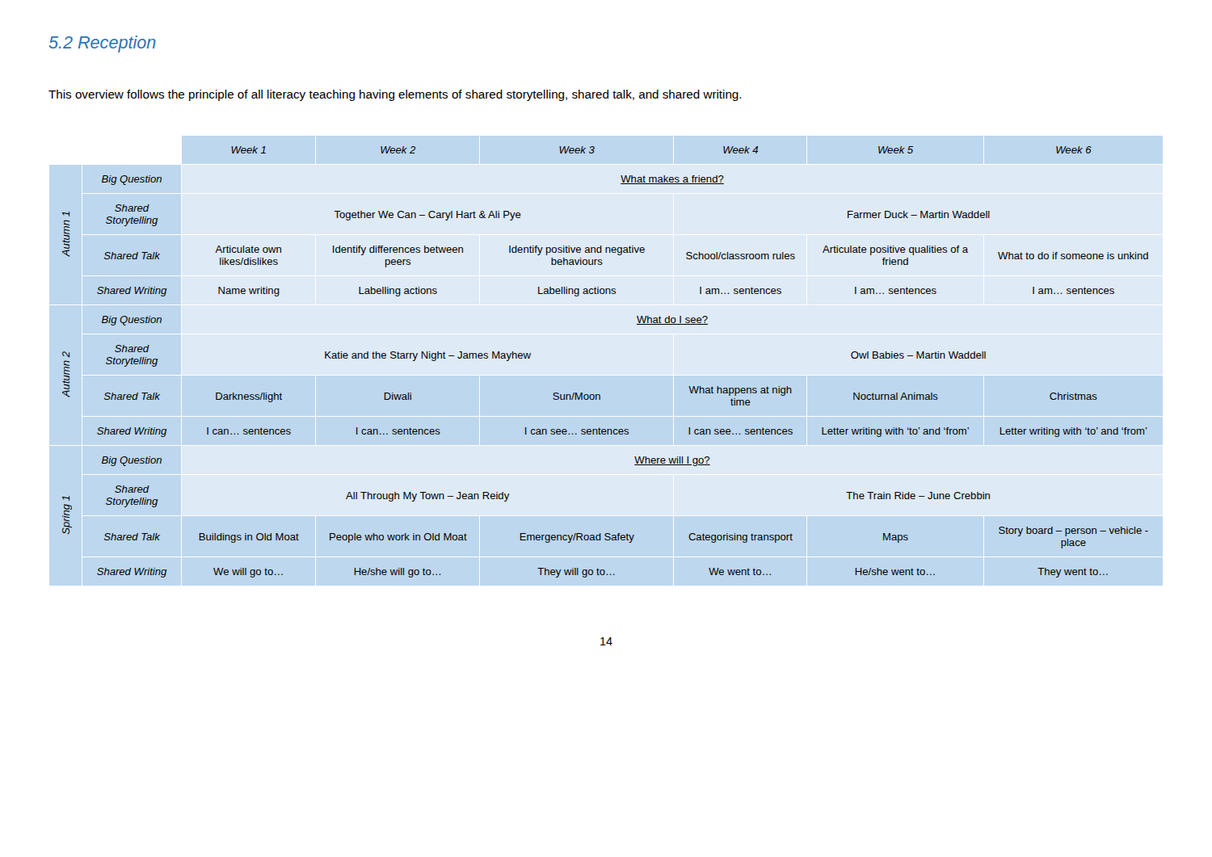5.2 Reception
This overview follows the principle of all literacy teaching having elements of shared storytelling, shared talk, and shared writing.
| | | Week 1 | Week 2 | Week 3 | Week 4 | Week 5 | Week 6 |
| --- | --- | --- | --- | --- | --- | --- | --- |
| Autumn 1 | Big Question | What makes a friend? |
| Shared Storytelling | Together We Can – Caryl Hart & Ali Pye | Farmer Duck – Martin Waddell |
| Shared Talk | Articulate own likes/dislikes | Identify differences between peers | Identify positive and negative behaviours | School/classroom rules | Articulate positive qualities of a friend | What to do if someone is unkind |
| Shared Writing | Name writing | Labelling actions | Labelling actions | I am… sentences | I am… sentences | I am… sentences |
| Autumn 2 | Big Question | What do I see? |
| Shared Storytelling | Katie and the Starry Night – James Mayhew | Owl Babies – Martin Waddell |
| Shared Talk | Darkness/light | Diwali | Sun/Moon | What happens at nigh time | Nocturnal Animals | Christmas |
| Shared Writing | I can… sentences | I can… sentences | I can see… sentences | I can see… sentences | Letter writing with ‘to’ and ‘from’ | Letter writing with ‘to’ and ‘from’ |
| Spring 1 | Big Question | Where will I go? |
| Shared Storytelling | All Through My Town – Jean Reidy | The Train Ride – June Crebbin |
| Shared Talk | Buildings in Old Moat | People who work in Old Moat | Emergency/Road Safety | Categorising transport | Maps | Story board – person – vehicle - place |
| Shared Writing | We will go to… | He/she will go to… | They will go to… | We went to… | He/she went to… | They went to… |
14